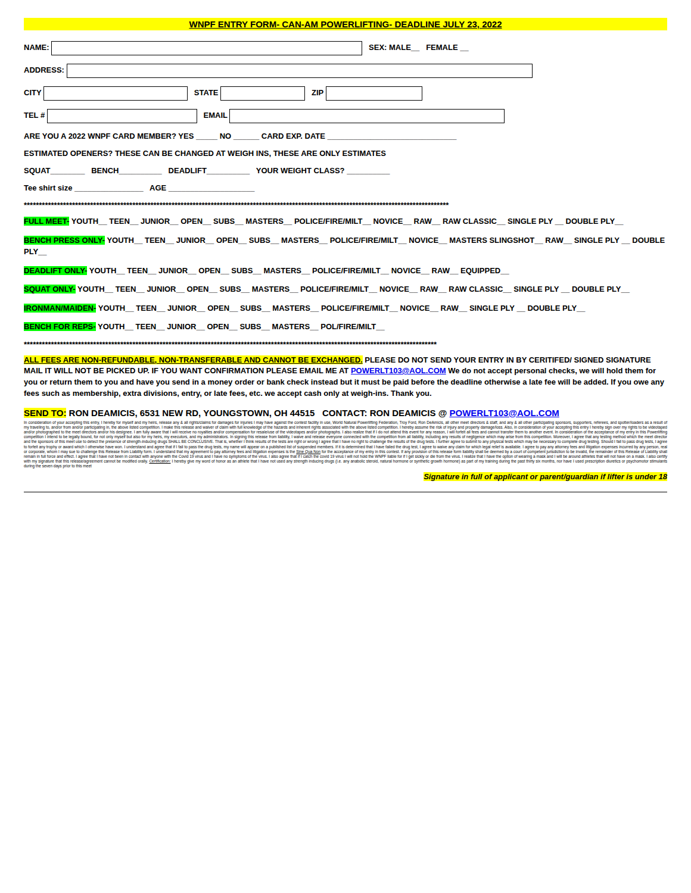WNPF ENTRY FORM- CAN-AM POWERLIFTING- DEADLINE JULY 23, 2022
NAME: SEX: MALE__ FEMALE __
ADDRESS:
CITY STATE ZIP
TEL # EMAIL
ARE YOU A 2022 WNPF CARD MEMBER? YES _____ NO ______ CARD EXP. DATE ______________________________
ESTIMATED OPENERS? THESE CAN BE CHANGED AT WEIGH INS, THESE ARE ONLY ESTIMATES
SQUAT________ BENCH__________ DEADLIFT__________ YOUR WEIGHT CLASS? __________
Tee shirt size ________________ AGE ____________________
*********************************************************************************************************************************************
FULL MEET- YOUTH__ TEEN__ JUNIOR__ OPEN__ SUBS__ MASTERS__ POLICE/FIRE/MILT__ NOVICE__ RAW__ RAW CLASSIC__ SINGLE PLY __ DOUBLE PLY__
BENCH PRESS ONLY- YOUTH__ TEEN__ JUNIOR__ OPEN__ SUBS__ MASTERS__ POLICE/FIRE/MILT__ NOVICE__ MASTERS SLINGSHOT__ RAW__ SINGLE PLY __ DOUBLE PLY__
DEADLIFT ONLY- YOUTH__ TEEN__ JUNIOR__ OPEN__ SUBS__ MASTERS__ POLICE/FIRE/MILT__ NOVICE__ RAW__ EQUIPPED__
SQUAT ONLY- YOUTH__ TEEN__ JUNIOR__ OPEN__ SUBS__ MASTERS__ POLICE/FIRE/MILT__ NOVICE__ RAW__ RAW CLASSIC__ SINGLE PLY __ DOUBLE PLY__
IRONMAN/MAIDEN- YOUTH__ TEEN__ JUNIOR__ OPEN__ SUBS__ MASTERS__ POLICE/FIRE/MILT__ NOVICE__ RAW__ SINGLE PLY __ DOUBLE PLY__
BENCH FOR REPS- YOUTH__ TEEN__ JUNIOR__ OPEN__ SUBS__ MASTERS__ POL/FIRE/MILT__
*****************************************************************************************************************************************
ALL FEES ARE NON-REFUNDABLE, NON-TRANSFERABLE AND CANNOT BE EXCHANGED. PLEASE DO NOT SEND YOUR ENTRY IN BY CERITIFED/ SIGNED SIGNATURE MAIL IT WILL NOT BE PICKED UP. IF YOU WANT CONFIRMATION PLEASE EMAIL ME AT POWERLT103@AOL.COM We do not accept personal checks, we will hold them for you or return them to you and have you send in a money order or bank check instead but it must be paid before the deadline otherwise a late fee will be added. If you owe any fees such as membership, extra divisions, entry, or late fees, etc. we accept cash only at weigh-ins. Thank you.
SEND TO: RON DEAMICIS, 6531 NEW RD, YOUNGSTOWN, OH 44515 CONTACT: RON DEAMICIS @ POWERLT103@AOL.COM
In consideration of your accepting this entry, I hereby for myself and my heirs, release any & all rights/claims for damages for injuries I may have against the contest facility in use, World Natural Powerlifting Federation, Troy Ford, Ron DeAmicis, all other meet directors & staff, and any & all other participating sponsors, supporters, referees, and spotter/loaders as a result of my traveling to, and/or from and/or participating in, the above listed competition. I make this release and waiver of claim with full knowledge of the hazards and inherent rights associated with the above listed competition. I hereby assume the risk of injury and property damage/loss. Also, in consideration of your accepting this entry I hereby sign over my rights to be videotaped and/or photographed to the meet directors and/or his designee. I am fully aware that I will receive no royalties and/or compensation for resale/use of the videotapes and/or photographs. I also realize that if I do not attend this event for any reason, I will forfeit all fees and cannot transfer them to another event. In consideration of the acceptance of my entry in this Powerlifting competition I intend to be legally bound, for not only myself but also for my heirs, my executors, and my administrators. In signing this release from liability, I waive and release everyone connected with the competition from all liability, including any results of negligence which may arise from this competition. Moreover, I agree that any testing method which the meet director and the sponsors of this meet use to detect the presence of strength-inducing drugs SHALL BE CONCLUSIVE. That is, whether I think results of the tests are right or wrong I agree that I have no right to challenge the results of the drug tests. I further agree to submit to any physical tests which may be necessary to complete drug testing. Should I fail to pass drug tests, I agree to forfeit any trophy or award which I otherwise have won. I understand and agree that if I fail to pass the drug tests, my name will appear on a published list of suspended members. If it is determined that I have failed the drug test, I agree to waive any claim for which legal relief is available. I agree to pay any attorney fees and litigation expenses incurred by any person, real or corporate, whom I may sue to challenge this Release from Liability form. I understand that my agreement to pay attorney fees and litigation expenses is the Sine Qua Non for the acceptance of my entry in this contest. If any provision of this release form liability shall be deemed by a court of competent jurisdiction to be invalid, the remainder of this Release of Liability shall remain in full force and effect. I agree that I have not been in contact with anyone with the Covid 19 virus and I have no symptoms of the virus. I also agree that if I catch the covid 19 virus I will not hold the WNPF liable for if I get sickly or die from the virus. I realize that I have the option of wearing a mask and I will be around athletes that will not have on a mask. I also certify with my signature that this release/agreement cannot be modified orally. Certification: I hereby give my word of honor as an athlete that I have not used any strength inducing drugs (i.e. any anabolic steroid, natural hormone or synthetic growth hormone) as part of my training during the past thirty six months, nor have I used prescription diuretics or psychomotor stimulants during the seven days prior to this meet
Signature in full of applicant or parent/guardian if lifter is under 18